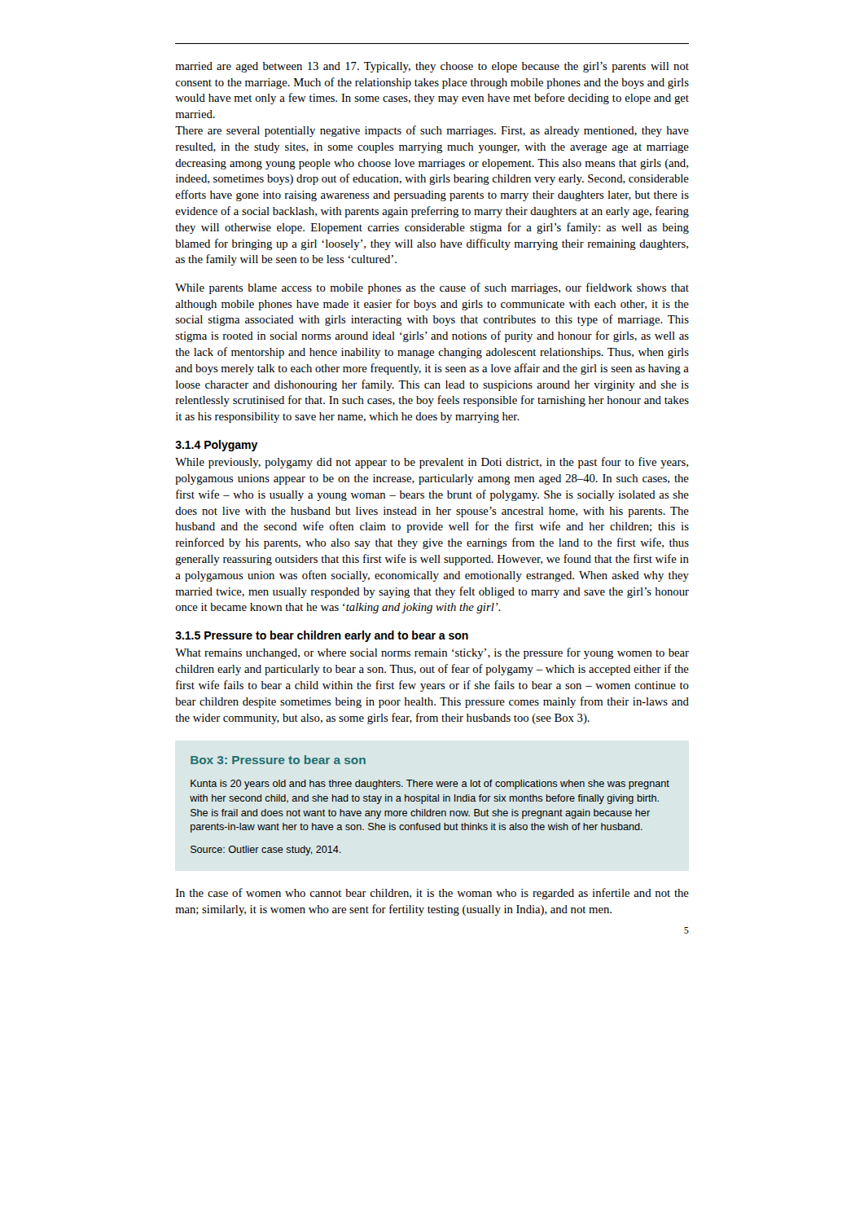married are aged between 13 and 17. Typically, they choose to elope because the girl’s parents will not consent to the marriage. Much of the relationship takes place through mobile phones and the boys and girls would have met only a few times. In some cases, they may even have met before deciding to elope and get married.
There are several potentially negative impacts of such marriages. First, as already mentioned, they have resulted, in the study sites, in some couples marrying much younger, with the average age at marriage decreasing among young people who choose love marriages or elopement. This also means that girls (and, indeed, sometimes boys) drop out of education, with girls bearing children very early. Second, considerable efforts have gone into raising awareness and persuading parents to marry their daughters later, but there is evidence of a social backlash, with parents again preferring to marry their daughters at an early age, fearing they will otherwise elope. Elopement carries considerable stigma for a girl’s family: as well as being blamed for bringing up a girl ‘loosely’, they will also have difficulty marrying their remaining daughters, as the family will be seen to be less ‘cultured’.
While parents blame access to mobile phones as the cause of such marriages, our fieldwork shows that although mobile phones have made it easier for boys and girls to communicate with each other, it is the social stigma associated with girls interacting with boys that contributes to this type of marriage. This stigma is rooted in social norms around ideal ‘girls’ and notions of purity and honour for girls, as well as the lack of mentorship and hence inability to manage changing adolescent relationships. Thus, when girls and boys merely talk to each other more frequently, it is seen as a love affair and the girl is seen as having a loose character and dishonouring her family. This can lead to suspicions around her virginity and she is relentlessly scrutinised for that. In such cases, the boy feels responsible for tarnishing her honour and takes it as his responsibility to save her name, which he does by marrying her.
3.1.4 Polygamy
While previously, polygamy did not appear to be prevalent in Doti district, in the past four to five years, polygamous unions appear to be on the increase, particularly among men aged 28–40. In such cases, the first wife – who is usually a young woman – bears the brunt of polygamy. She is socially isolated as she does not live with the husband but lives instead in her spouse’s ancestral home, with his parents. The husband and the second wife often claim to provide well for the first wife and her children; this is reinforced by his parents, who also say that they give the earnings from the land to the first wife, thus generally reassuring outsiders that this first wife is well supported. However, we found that the first wife in a polygamous union was often socially, economically and emotionally estranged. When asked why they married twice, men usually responded by saying that they felt obliged to marry and save the girl’s honour once it became known that he was ‘talking and joking with the girl’.
3.1.5 Pressure to bear children early and to bear a son
What remains unchanged, or where social norms remain ‘sticky’, is the pressure for young women to bear children early and particularly to bear a son. Thus, out of fear of polygamy – which is accepted either if the first wife fails to bear a child within the first few years or if she fails to bear a son – women continue to bear children despite sometimes being in poor health. This pressure comes mainly from their in-laws and the wider community, but also, as some girls fear, from their husbands too (see Box 3).
Box 3: Pressure to bear a son
Kunta is 20 years old and has three daughters. There were a lot of complications when she was pregnant with her second child, and she had to stay in a hospital in India for six months before finally giving birth. She is frail and does not want to have any more children now. But she is pregnant again because her parents-in-law want her to have a son. She is confused but thinks it is also the wish of her husband.
Source: Outlier case study, 2014.
In the case of women who cannot bear children, it is the woman who is regarded as infertile and not the man; similarly, it is women who are sent for fertility testing (usually in India), and not men.
5